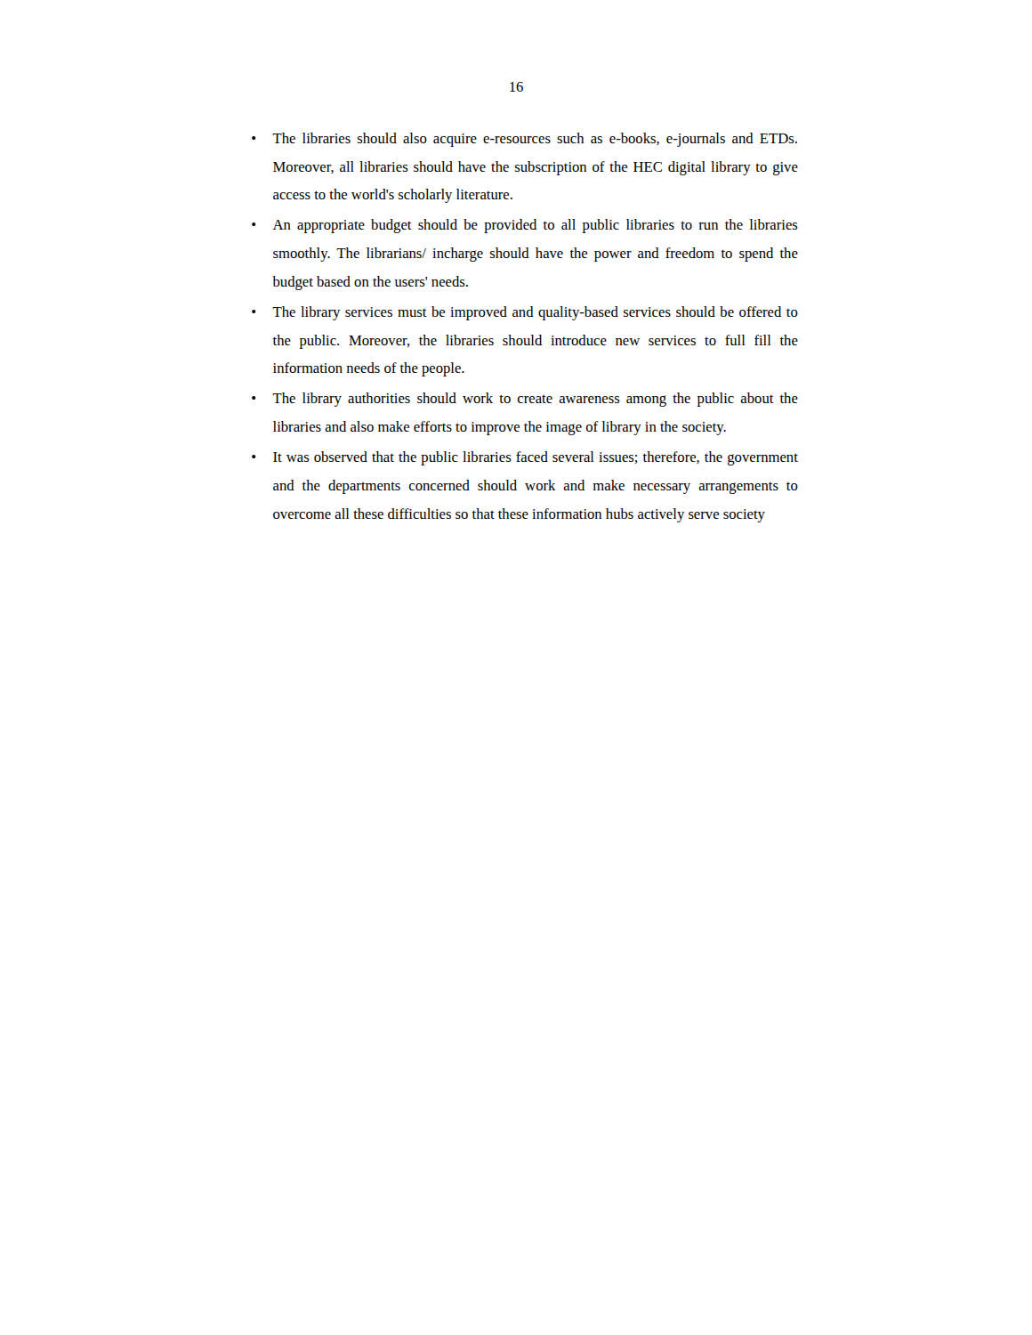16
The libraries should also acquire e-resources such as e-books, e-journals and ETDs. Moreover, all libraries should have the subscription of the HEC digital library to give access to the world's scholarly literature.
An appropriate budget should be provided to all public libraries to run the libraries smoothly. The librarians/ incharge should have the power and freedom to spend the budget based on the users' needs.
The library services must be improved and quality-based services should be offered to the public. Moreover, the libraries should introduce new services to full fill the information needs of the people.
The library authorities should work to create awareness among the public about the libraries and also make efforts to improve the image of library in the society.
It was observed that the public libraries faced several issues; therefore, the government and the departments concerned should work and make necessary arrangements to overcome all these difficulties so that these information hubs actively serve society